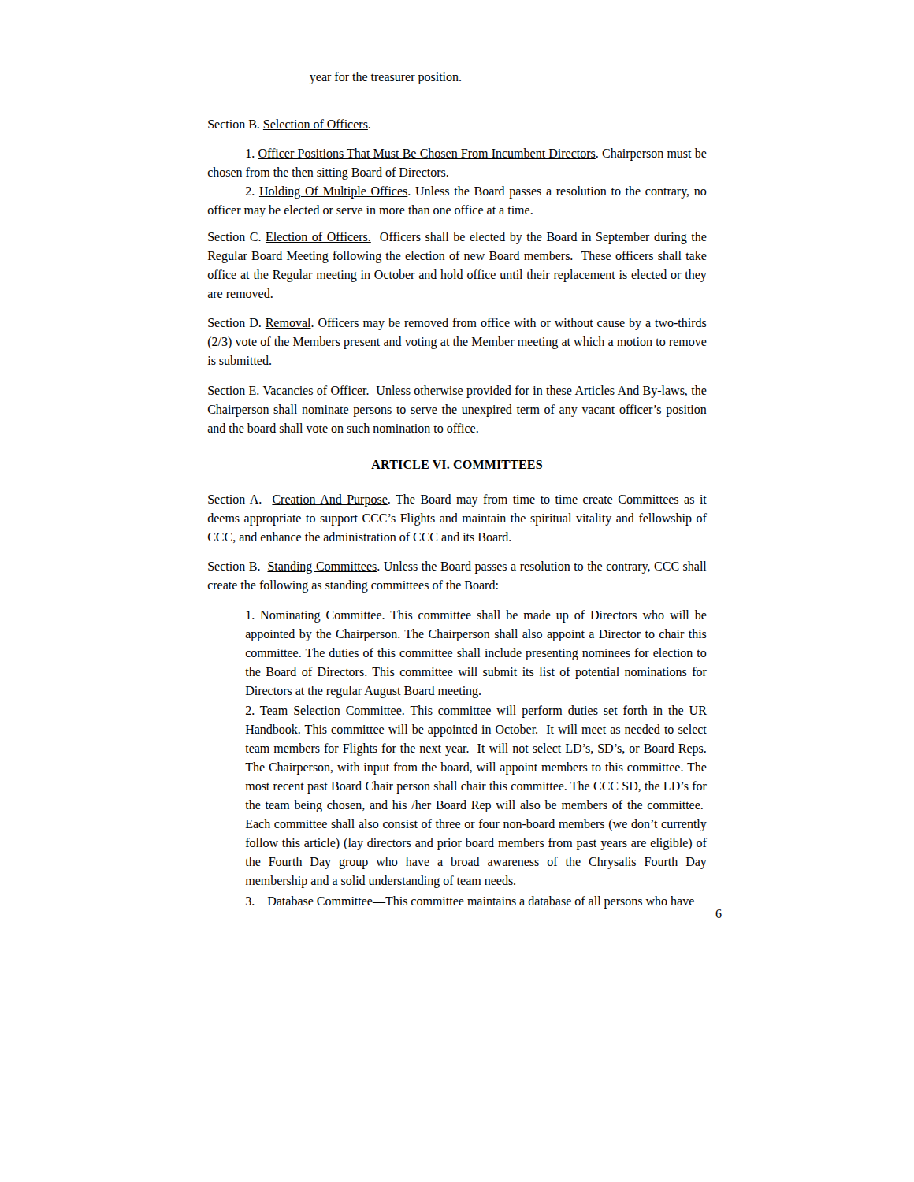year for the treasurer position.
Section B. Selection of Officers.
1. Officer Positions That Must Be Chosen From Incumbent Directors. Chairperson must be chosen from the then sitting Board of Directors.
2. Holding Of Multiple Offices. Unless the Board passes a resolution to the contrary, no officer may be elected or serve in more than one office at a time.
Section C. Election of Officers. Officers shall be elected by the Board in September during the Regular Board Meeting following the election of new Board members. These officers shall take office at the Regular meeting in October and hold office until their replacement is elected or they are removed.
Section D. Removal. Officers may be removed from office with or without cause by a two-thirds (2/3) vote of the Members present and voting at the Member meeting at which a motion to remove is submitted.
Section E. Vacancies of Officer. Unless otherwise provided for in these Articles And By-laws, the Chairperson shall nominate persons to serve the unexpired term of any vacant officer’s position and the board shall vote on such nomination to office.
ARTICLE VI. COMMITTEES
Section A. Creation And Purpose. The Board may from time to time create Committees as it deems appropriate to support CCC’s Flights and maintain the spiritual vitality and fellowship of CCC, and enhance the administration of CCC and its Board.
Section B. Standing Committees. Unless the Board passes a resolution to the contrary, CCC shall create the following as standing committees of the Board:
1. Nominating Committee. This committee shall be made up of Directors who will be appointed by the Chairperson. The Chairperson shall also appoint a Director to chair this committee. The duties of this committee shall include presenting nominees for election to the Board of Directors. This committee will submit its list of potential nominations for Directors at the regular August Board meeting.
2. Team Selection Committee. This committee will perform duties set forth in the UR Handbook. This committee will be appointed in October. It will meet as needed to select team members for Flights for the next year. It will not select LD’s, SD’s, or Board Reps. The Chairperson, with input from the board, will appoint members to this committee. The most recent past Board Chair person shall chair this committee. The CCC SD, the LD’s for the team being chosen, and his /her Board Rep will also be members of the committee. Each committee shall also consist of three or four non-board members (we don’t currently follow this article) (lay directors and prior board members from past years are eligible) of the Fourth Day group who have a broad awareness of the Chrysalis Fourth Day membership and a solid understanding of team needs.
3. Database Committee—This committee maintains a database of all persons who have
6